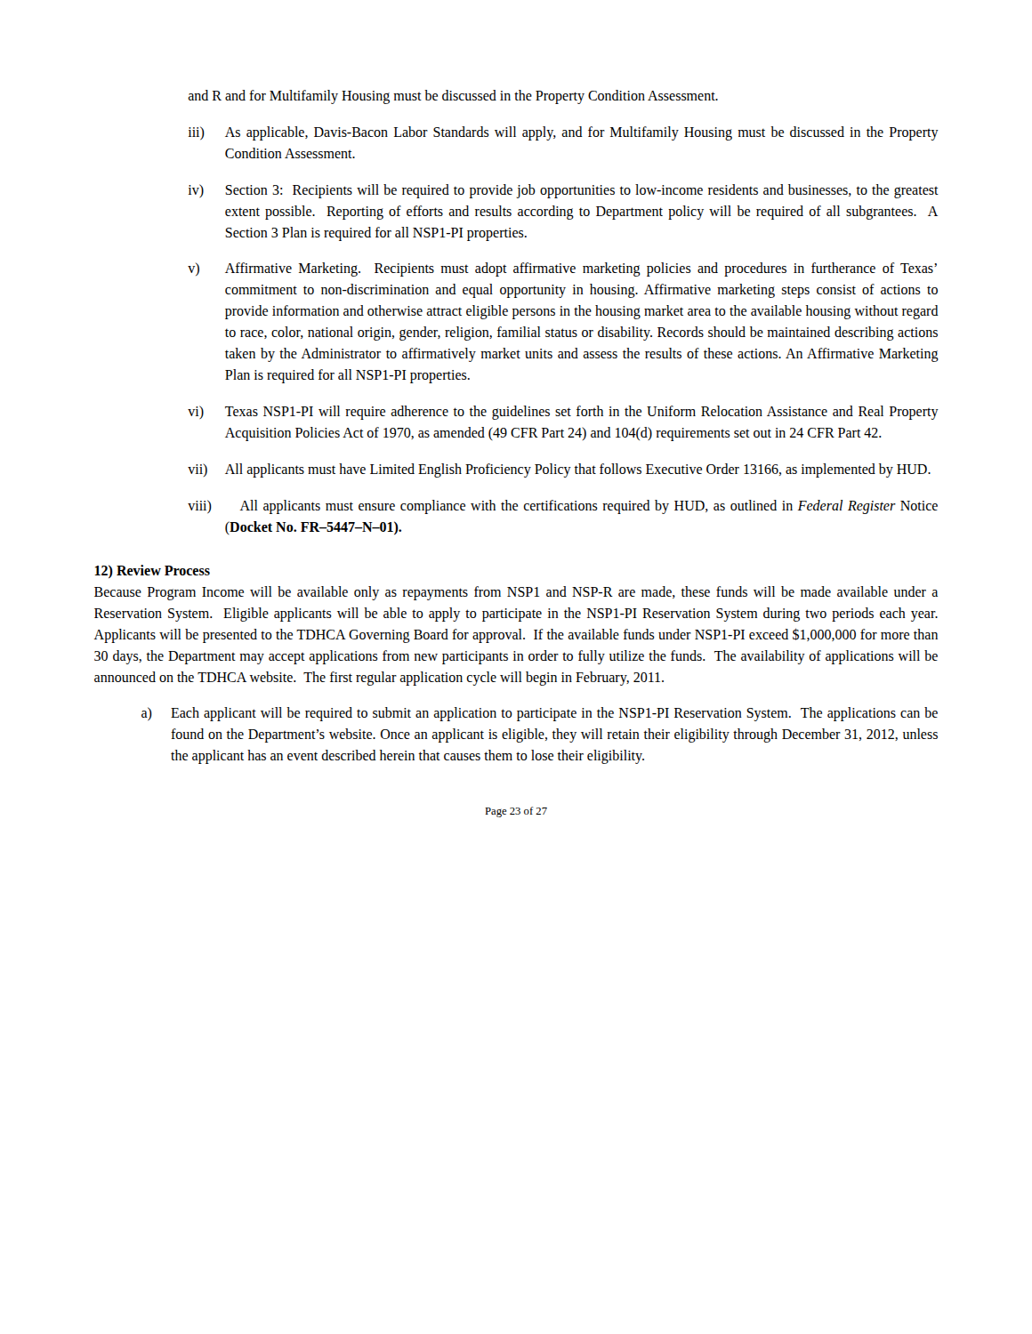and R and for Multifamily Housing must be discussed in the Property Condition Assessment.
iii) As applicable, Davis-Bacon Labor Standards will apply, and for Multifamily Housing must be discussed in the Property Condition Assessment.
iv) Section 3: Recipients will be required to provide job opportunities to low-income residents and businesses, to the greatest extent possible. Reporting of efforts and results according to Department policy will be required of all subgrantees. A Section 3 Plan is required for all NSP1-PI properties.
v) Affirmative Marketing. Recipients must adopt affirmative marketing policies and procedures in furtherance of Texas’ commitment to non-discrimination and equal opportunity in housing. Affirmative marketing steps consist of actions to provide information and otherwise attract eligible persons in the housing market area to the available housing without regard to race, color, national origin, gender, religion, familial status or disability. Records should be maintained describing actions taken by the Administrator to affirmatively market units and assess the results of these actions. An Affirmative Marketing Plan is required for all NSP1-PI properties.
vi) Texas NSP1-PI will require adherence to the guidelines set forth in the Uniform Relocation Assistance and Real Property Acquisition Policies Act of 1970, as amended (49 CFR Part 24) and 104(d) requirements set out in 24 CFR Part 42.
vii) All applicants must have Limited English Proficiency Policy that follows Executive Order 13166, as implemented by HUD.
viii) All applicants must ensure compliance with the certifications required by HUD, as outlined in Federal Register Notice (Docket No. FR–5447–N–01).
12) Review Process
Because Program Income will be available only as repayments from NSP1 and NSP-R are made, these funds will be made available under a Reservation System. Eligible applicants will be able to apply to participate in the NSP1-PI Reservation System during two periods each year. Applicants will be presented to the TDHCA Governing Board for approval. If the available funds under NSP1-PI exceed $1,000,000 for more than 30 days, the Department may accept applications from new participants in order to fully utilize the funds. The availability of applications will be announced on the TDHCA website. The first regular application cycle will begin in February, 2011.
a) Each applicant will be required to submit an application to participate in the NSP1-PI Reservation System. The applications can be found on the Department’s website. Once an applicant is eligible, they will retain their eligibility through December 31, 2012, unless the applicant has an event described herein that causes them to lose their eligibility.
Page 23 of 27